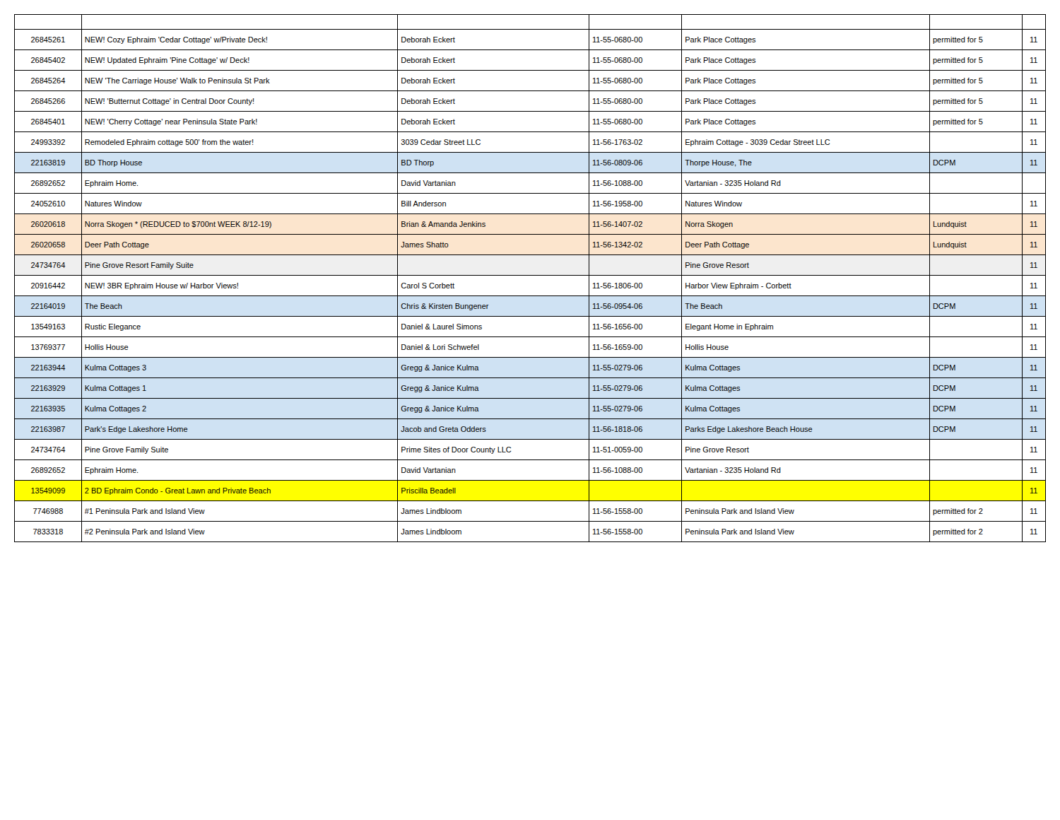| 26845261 | NEW! Cozy Ephraim 'Cedar Cottage' w/Private Deck! | Deborah Eckert | 11-55-0680-00 | Park Place Cottages | permitted for 5 | 11 |
| 26845402 | NEW! Updated Ephraim 'Pine Cottage' w/ Deck! | Deborah Eckert | 11-55-0680-00 | Park Place Cottages | permitted for 5 | 11 |
| 26845264 | NEW 'The Carriage House' Walk to Peninsula St Park | Deborah Eckert | 11-55-0680-00 | Park Place Cottages | permitted for 5 | 11 |
| 26845266 | NEW! 'Butternut Cottage' in Central Door County! | Deborah Eckert | 11-55-0680-00 | Park Place Cottages | permitted for 5 | 11 |
| 26845401 | NEW! 'Cherry Cottage' near Peninsula State Park! | Deborah Eckert | 11-55-0680-00 | Park Place Cottages | permitted for 5 | 11 |
| 24993392 | Remodeled Ephraim cottage 500' from the water! | 3039 Cedar Street LLC | 11-56-1763-02 | Ephraim Cottage - 3039 Cedar Street LLC | | 11 |
| 22163819 | BD Thorp House | BD Thorp | 11-56-0809-06 | Thorpe House, The | DCPM | 11 |
| 26892652 | Ephraim Home. | David Vartanian | 11-56-1088-00 | Vartanian - 3235 Holand Rd | | |
| 24052610 | Natures Window | Bill Anderson | 11-56-1958-00 | Natures Window | | 11 |
| 26020618 | Norra Skogen * (REDUCED to $700nt WEEK 8/12-19) | Brian & Amanda Jenkins | 11-56-1407-02 | Norra Skogen | Lundquist | 11 |
| 26020658 | Deer Path Cottage | James Shatto | 11-56-1342-02 | Deer Path Cottage | Lundquist | 11 |
| 24734764 | Pine Grove Resort Family Suite | | | Pine Grove Resort | | 11 |
| 20916442 | NEW! 3BR Ephraim House w/ Harbor Views! | Carol S Corbett | 11-56-1806-00 | Harbor View Ephraim - Corbett | | 11 |
| 22164019 | The Beach | Chris & Kirsten Bungener | 11-56-0954-06 | The Beach | DCPM | 11 |
| 13549163 | Rustic Elegance | Daniel & Laurel Simons | 11-56-1656-00 | Elegant Home in Ephraim | | 11 |
| 13769377 | Hollis House | Daniel & Lori Schwefel | 11-56-1659-00 | Hollis House | | 11 |
| 22163944 | Kulma Cottages 3 | Gregg & Janice Kulma | 11-55-0279-06 | Kulma Cottages | DCPM | 11 |
| 22163929 | Kulma Cottages 1 | Gregg & Janice Kulma | 11-55-0279-06 | Kulma Cottages | DCPM | 11 |
| 22163935 | Kulma Cottages 2 | Gregg & Janice Kulma | 11-55-0279-06 | Kulma Cottages | DCPM | 11 |
| 22163987 | Park's Edge Lakeshore Home | Jacob and Greta Odders | 11-56-1818-06 | Parks Edge Lakeshore Beach House | DCPM | 11 |
| 24734764 | Pine Grove Family Suite | Prime Sites of Door County LLC | 11-51-0059-00 | Pine Grove Resort | | 11 |
| 26892652 | Ephraim Home. | David Vartanian | 11-56-1088-00 | Vartanian - 3235 Holand Rd | | 11 |
| 13549099 | 2 BD Ephraim Condo - Great Lawn and Private Beach | Priscilla Beadell | | | | 11 |
| 7746988 | #1 Peninsula Park and Island View | James Lindbloom | 11-56-1558-00 | Peninsula Park and Island View | permitted for 2 | 11 |
| 7833318 | #2 Peninsula Park and Island View | James Lindbloom | 11-56-1558-00 | Peninsula Park and Island View | permitted for 2 | 11 |